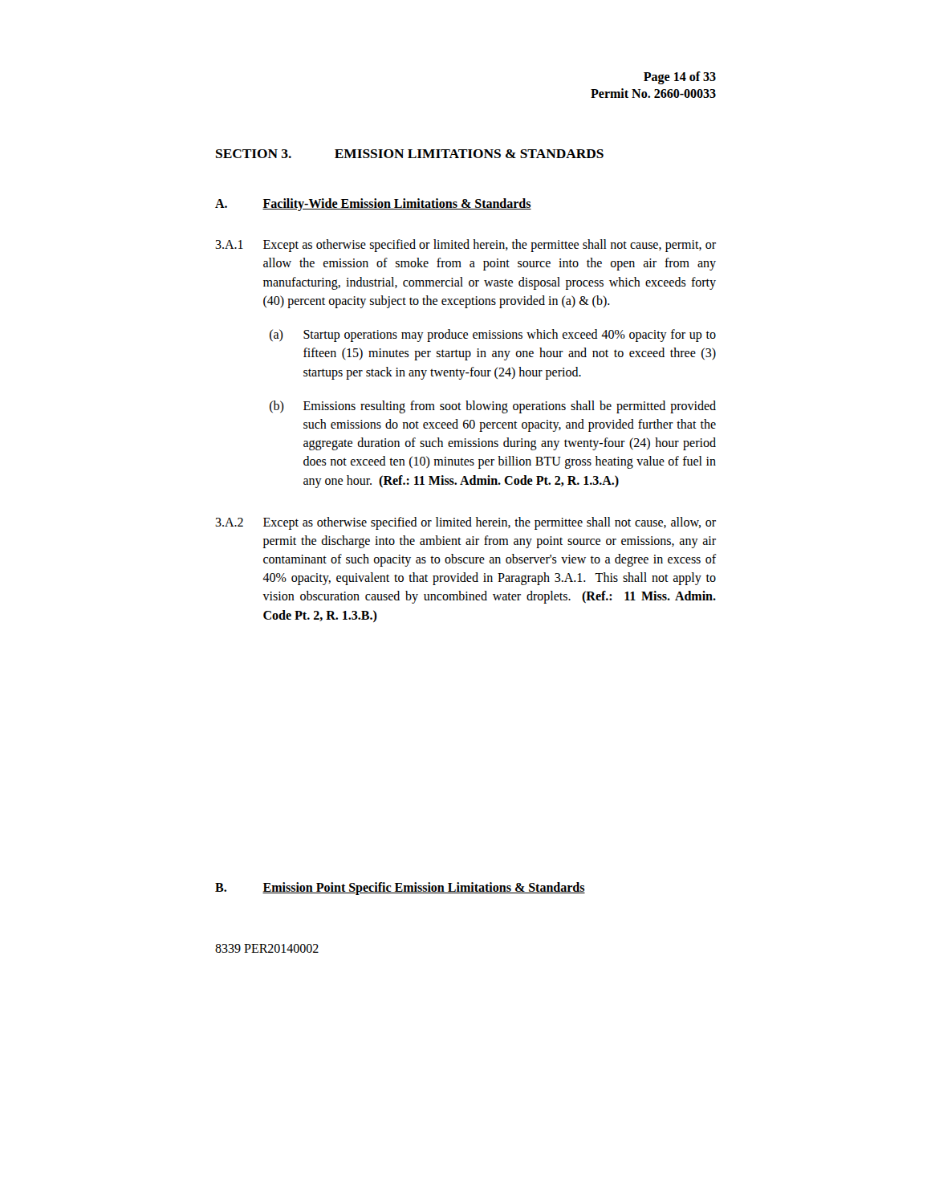Page 14 of 33
Permit No. 2660-00033
SECTION 3. EMISSION LIMITATIONS & STANDARDS
A. Facility-Wide Emission Limitations & Standards
3.A.1
Except as otherwise specified or limited herein, the permittee shall not cause, permit, or allow the emission of smoke from a point source into the open air from any manufacturing, industrial, commercial or waste disposal process which exceeds forty (40) percent opacity subject to the exceptions provided in (a) & (b).
(a)
Startup operations may produce emissions which exceed 40% opacity for up to fifteen (15) minutes per startup in any one hour and not to exceed three (3) startups per stack in any twenty-four (24) hour period.
(b)
Emissions resulting from soot blowing operations shall be permitted provided such emissions do not exceed 60 percent opacity, and provided further that the aggregate duration of such emissions during any twenty-four (24) hour period does not exceed ten (10) minutes per billion BTU gross heating value of fuel in any one hour. (Ref.: 11 Miss. Admin. Code Pt. 2, R. 1.3.A.)
3.A.2
Except as otherwise specified or limited herein, the permittee shall not cause, allow, or permit the discharge into the ambient air from any point source or emissions, any air contaminant of such opacity as to obscure an observer's view to a degree in excess of 40% opacity, equivalent to that provided in Paragraph 3.A.1. This shall not apply to vision obscuration caused by uncombined water droplets. (Ref.: 11 Miss. Admin. Code Pt. 2, R. 1.3.B.)
B. Emission Point Specific Emission Limitations & Standards
8339 PER20140002